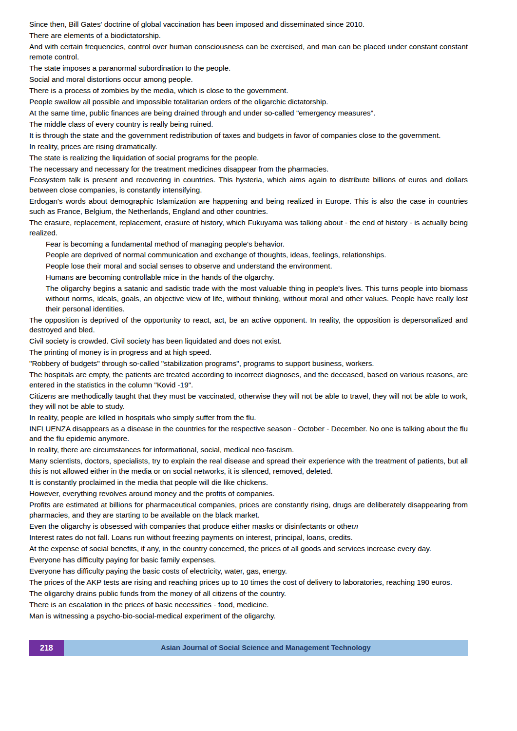Since then, Bill Gates' doctrine of global vaccination has been imposed and disseminated since 2010.
There are elements of a biodictatorship.
And with certain frequencies, control over human consciousness can be exercised, and man can be placed under constant constant remote control.
The state imposes a paranormal subordination to the people.
Social and moral distortions occur among people.
There is a process of zombies by the media, which is close to the government.
People swallow all possible and impossible totalitarian orders of the oligarchic dictatorship.
At the same time, public finances are being drained through and under so-called "emergency measures".
The middle class of every country is really being ruined.
It is through the state and the government redistribution of taxes and budgets in favor of companies close to the government.
In reality, prices are rising dramatically.
The state is realizing the liquidation of social programs for the people.
The necessary and necessary for the treatment medicines disappear from the pharmacies.
Ecosystem talk is present and recovering in countries. This hysteria, which aims again to distribute billions of euros and dollars between close companies, is constantly intensifying.
Erdogan's words about demographic Islamization are happening and being realized in Europe. This is also the case in countries such as France, Belgium, the Netherlands, England and other countries.
The erasure, replacement, replacement, erasure of history, which Fukuyama was talking about - the end of history - is actually being realized.
Fear is becoming a fundamental method of managing people's behavior.
People are deprived of normal communication and exchange of thoughts, ideas, feelings, relationships.
People lose their moral and social senses to observe and understand the environment.
Humans are becoming controllable mice in the hands of the olgarchy.
The oligarchy begins a satanic and sadistic trade with the most valuable thing in people's lives. This turns people into biomass without norms, ideals, goals, an objective view of life, without thinking, without moral and other values. People have really lost their personal identities.
The opposition is deprived of the opportunity to react, act, be an active opponent. In reality, the opposition is depersonalized and destroyed and bled.
Civil society is crowded. Civil society has been liquidated and does not exist.
The printing of money is in progress and at high speed.
"Robbery of budgets" through so-called "stabilization programs", programs to support business, workers.
The hospitals are empty, the patients are treated according to incorrect diagnoses, and the deceased, based on various reasons, are entered in the statistics in the column "Kovid -19".
Citizens are methodically taught that they must be vaccinated, otherwise they will not be able to travel, they will not be able to work, they will not be able to study.
In reality, people are killed in hospitals who simply suffer from the flu.
INFLUENZA disappears as a disease in the countries for the respective season - October - December. No one is talking about the flu and the flu epidemic anymore.
In reality, there are circumstances for informational, social, medical neo-fascism.
Many scientists, doctors, specialists, try to explain the real disease and spread their experience with the treatment of patients, but all this is not allowed either in the media or on social networks, it is silenced, removed, deleted.
It is constantly proclaimed in the media that people will die like chickens.
However, everything revolves around money and the profits of companies.
Profits are estimated at billions for pharmaceutical companies, prices are constantly rising, drugs are deliberately disappearing from pharmacies, and they are starting to be available on the black market.
Even the oligarchy is obsessed with companies that produce either masks or disinfectants or otherл
Interest rates do not fall. Loans run without freezing payments on interest, principal, loans, credits.
At the expense of social benefits, if any, in the country concerned, the prices of all goods and services increase every day.
Everyone has difficulty paying for basic family expenses.
Everyone has difficulty paying the basic costs of electricity, water, gas, energy.
The prices of the AKP tests are rising and reaching prices up to 10 times the cost of delivery to laboratories, reaching 190 euros.
The oligarchy drains public funds from the money of all citizens of the country.
There is an escalation in the prices of basic necessities - food, medicine.
Man is witnessing a psycho-bio-social-medical experiment of the oligarchy.
218
Asian Journal of Social Science and Management Technology